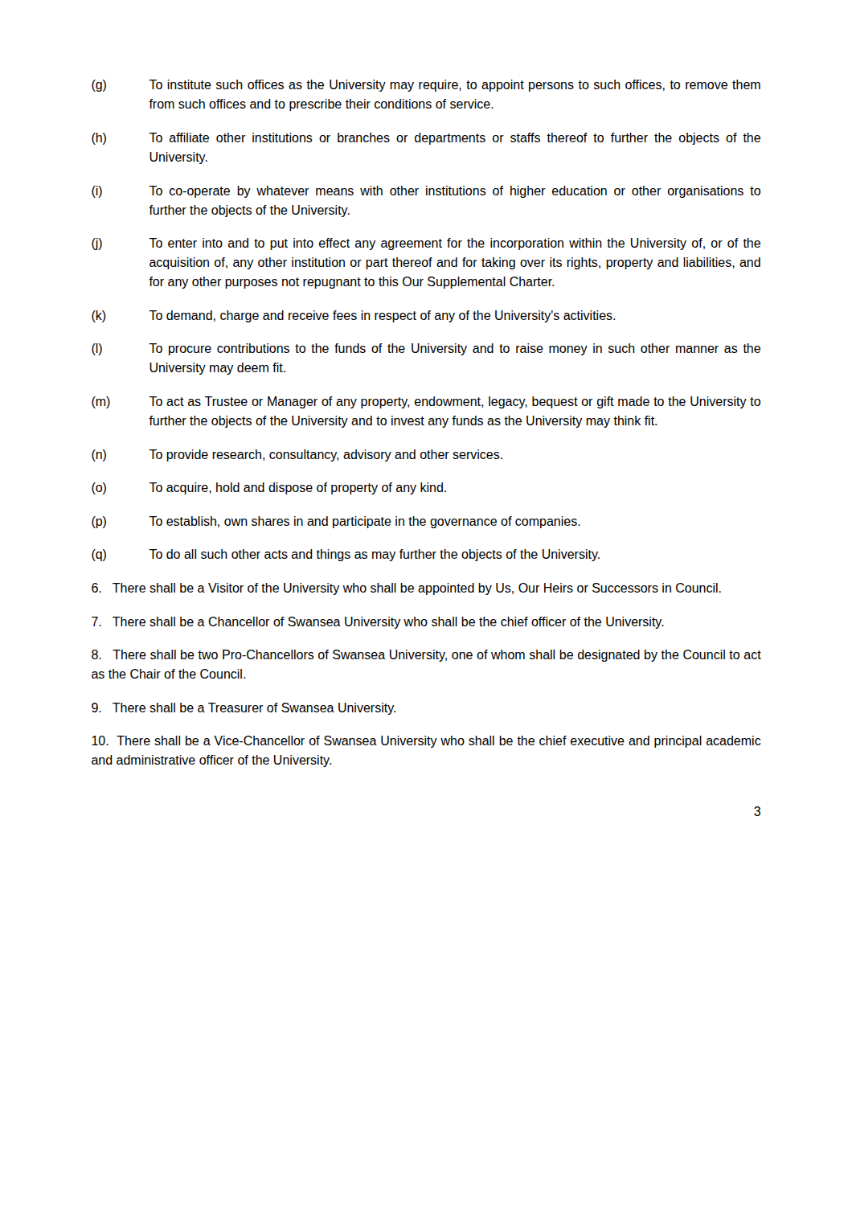(g) To institute such offices as the University may require, to appoint persons to such offices, to remove them from such offices and to prescribe their conditions of service.
(h) To affiliate other institutions or branches or departments or staffs thereof to further the objects of the University.
(i) To co-operate by whatever means with other institutions of higher education or other organisations to further the objects of the University.
(j) To enter into and to put into effect any agreement for the incorporation within the University of, or of the acquisition of, any other institution or part thereof and for taking over its rights, property and liabilities, and for any other purposes not repugnant to this Our Supplemental Charter.
(k) To demand, charge and receive fees in respect of any of the University's activities.
(l) To procure contributions to the funds of the University and to raise money in such other manner as the University may deem fit.
(m) To act as Trustee or Manager of any property, endowment, legacy, bequest or gift made to the University to further the objects of the University and to invest any funds as the University may think fit.
(n) To provide research, consultancy, advisory and other services.
(o) To acquire, hold and dispose of property of any kind.
(p) To establish, own shares in and participate in the governance of companies.
(q) To do all such other acts and things as may further the objects of the University.
6. There shall be a Visitor of the University who shall be appointed by Us, Our Heirs or Successors in Council.
7. There shall be a Chancellor of Swansea University who shall be the chief officer of the University.
8. There shall be two Pro-Chancellors of Swansea University, one of whom shall be designated by the Council to act as the Chair of the Council.
9. There shall be a Treasurer of Swansea University.
10. There shall be a Vice-Chancellor of Swansea University who shall be the chief executive and principal academic and administrative officer of the University.
3